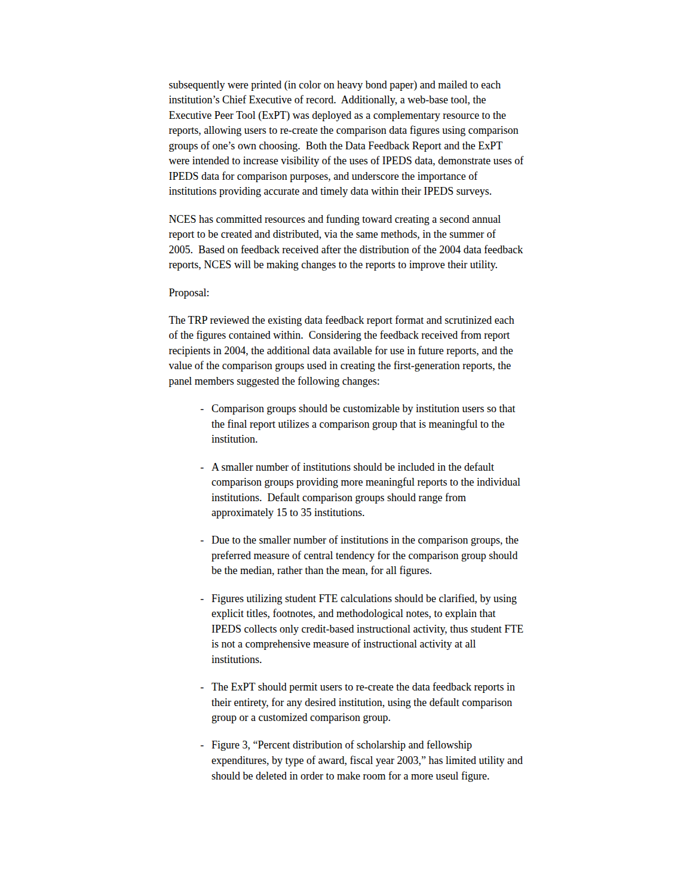subsequently were printed (in color on heavy bond paper) and mailed to each institution’s Chief Executive of record. Additionally, a web-base tool, the Executive Peer Tool (ExPT) was deployed as a complementary resource to the reports, allowing users to re-create the comparison data figures using comparison groups of one’s own choosing. Both the Data Feedback Report and the ExPT were intended to increase visibility of the uses of IPEDS data, demonstrate uses of IPEDS data for comparison purposes, and underscore the importance of institutions providing accurate and timely data within their IPEDS surveys.
NCES has committed resources and funding toward creating a second annual report to be created and distributed, via the same methods, in the summer of 2005. Based on feedback received after the distribution of the 2004 data feedback reports, NCES will be making changes to the reports to improve their utility.
Proposal:
The TRP reviewed the existing data feedback report format and scrutinized each of the figures contained within. Considering the feedback received from report recipients in 2004, the additional data available for use in future reports, and the value of the comparison groups used in creating the first-generation reports, the panel members suggested the following changes:
Comparison groups should be customizable by institution users so that the final report utilizes a comparison group that is meaningful to the institution.
A smaller number of institutions should be included in the default comparison groups providing more meaningful reports to the individual institutions. Default comparison groups should range from approximately 15 to 35 institutions.
Due to the smaller number of institutions in the comparison groups, the preferred measure of central tendency for the comparison group should be the median, rather than the mean, for all figures.
Figures utilizing student FTE calculations should be clarified, by using explicit titles, footnotes, and methodological notes, to explain that IPEDS collects only credit-based instructional activity, thus student FTE is not a comprehensive measure of instructional activity at all institutions.
The ExPT should permit users to re-create the data feedback reports in their entirety, for any desired institution, using the default comparison group or a customized comparison group.
Figure 3, “Percent distribution of scholarship and fellowship expenditures, by type of award, fiscal year 2003,” has limited utility and should be deleted in order to make room for a more useul figure.